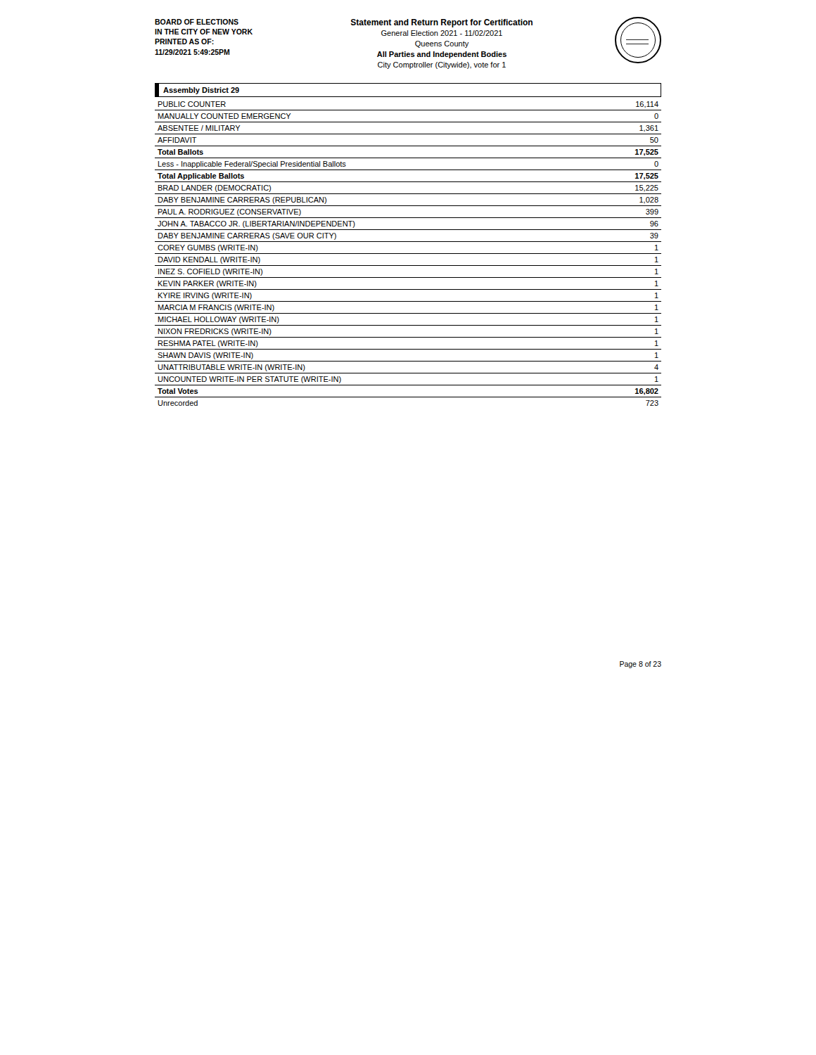BOARD OF ELECTIONS
IN THE CITY OF NEW YORK
PRINTED AS OF:
11/29/2021 5:49:25PM
Statement and Return Report for Certification
General Election 2021 - 11/02/2021
Queens County
All Parties and Independent Bodies
City Comptroller (Citywide), vote for 1
Assembly District 29
| PUBLIC COUNTER | 16,114 |
| MANUALLY COUNTED EMERGENCY | 0 |
| ABSENTEE / MILITARY | 1,361 |
| AFFIDAVIT | 50 |
| Total Ballots | 17,525 |
| Less - Inapplicable Federal/Special Presidential Ballots | 0 |
| Total Applicable Ballots | 17,525 |
| BRAD LANDER (DEMOCRATIC) | 15,225 |
| DABY BENJAMINE CARRERAS (REPUBLICAN) | 1,028 |
| PAUL A. RODRIGUEZ (CONSERVATIVE) | 399 |
| JOHN A. TABACCO JR. (LIBERTARIAN/INDEPENDENT) | 96 |
| DABY BENJAMINE CARRERAS (SAVE OUR CITY) | 39 |
| COREY GUMBS (WRITE-IN) | 1 |
| DAVID KENDALL (WRITE-IN) | 1 |
| INEZ S. COFIELD (WRITE-IN) | 1 |
| KEVIN PARKER (WRITE-IN) | 1 |
| KYIRE IRVING (WRITE-IN) | 1 |
| MARCIA M FRANCIS (WRITE-IN) | 1 |
| MICHAEL HOLLOWAY (WRITE-IN) | 1 |
| NIXON FREDRICKS (WRITE-IN) | 1 |
| RESHMA PATEL (WRITE-IN) | 1 |
| SHAWN DAVIS (WRITE-IN) | 1 |
| UNATTRIBUTABLE WRITE-IN (WRITE-IN) | 4 |
| UNCOUNTED WRITE-IN PER STATUTE (WRITE-IN) | 1 |
| Total Votes | 16,802 |
| Unrecorded | 723 |
Page 8 of 23